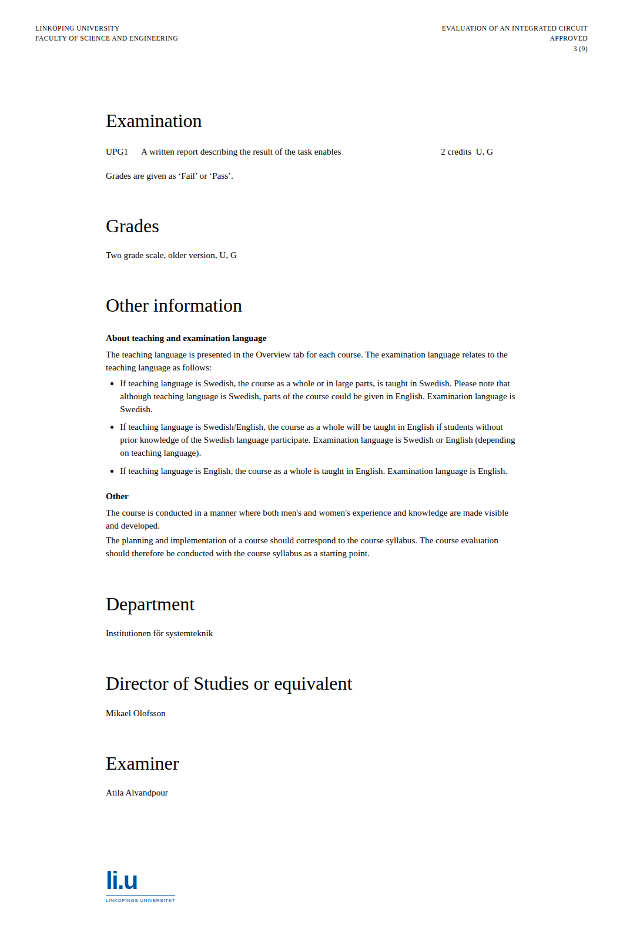LINKÖPING UNIVERSITY
FACULTY OF SCIENCE AND ENGINEERING
EVALUATION OF AN INTEGRATED CIRCUIT
APPROVED
3 (9)
Examination
UPG1
A written report describing the result of the task enables
2 credits U, G
Grades are given as ‘Fail’ or ‘Pass’.
Grades
Two grade scale, older version, U, G
Other information
About teaching and examination language
The teaching language is presented in the Overview tab for each course. The examination language relates to the teaching language as follows:
If teaching language is Swedish, the course as a whole or in large parts, is taught in Swedish. Please note that although teaching language is Swedish, parts of the course could be given in English. Examination language is Swedish.
If teaching language is Swedish/English, the course as a whole will be taught in English if students without prior knowledge of the Swedish language participate. Examination language is Swedish or English (depending on teaching language).
If teaching language is English, the course as a whole is taught in English. Examination language is English.
Other
The course is conducted in a manner where both men's and women's experience and knowledge are made visible and developed.
The planning and implementation of a course should correspond to the course syllabus. The course evaluation should therefore be conducted with the course syllabus as a starting point.
Department
Institutionen för systemteknik
Director of Studies or equivalent
Mikael Olofsson
Examiner
Atila Alvandpour
li.u
LINKÖPINGS UNIVERSITET